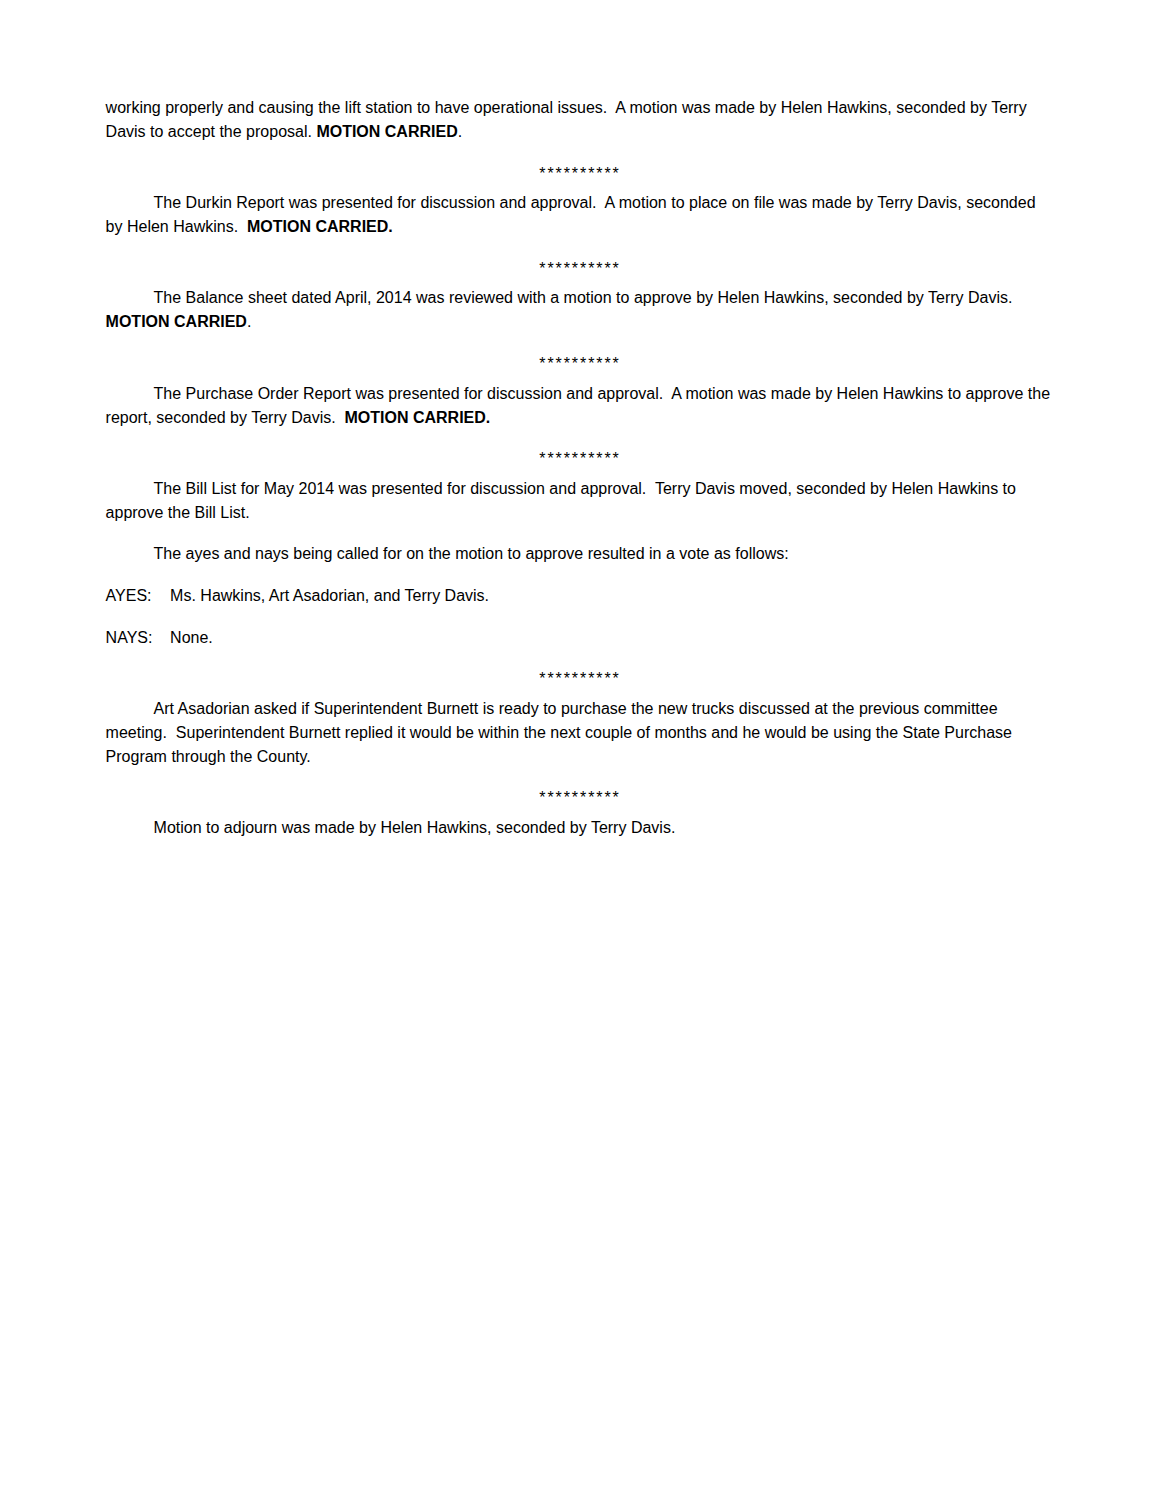working properly and causing the lift station to have operational issues. A motion was made by Helen Hawkins, seconded by Terry Davis to accept the proposal. MOTION CARRIED.
**********
The Durkin Report was presented for discussion and approval. A motion to place on file was made by Terry Davis, seconded by Helen Hawkins. MOTION CARRIED.
**********
The Balance sheet dated April, 2014 was reviewed with a motion to approve by Helen Hawkins, seconded by Terry Davis. MOTION CARRIED.
**********
The Purchase Order Report was presented for discussion and approval. A motion was made by Helen Hawkins to approve the report, seconded by Terry Davis. MOTION CARRIED.
**********
The Bill List for May 2014 was presented for discussion and approval. Terry Davis moved, seconded by Helen Hawkins to approve the Bill List.
The ayes and nays being called for on the motion to approve resulted in a vote as follows:
AYES: Ms. Hawkins, Art Asadorian, and Terry Davis.
NAYS: None.
**********
Art Asadorian asked if Superintendent Burnett is ready to purchase the new trucks discussed at the previous committee meeting. Superintendent Burnett replied it would be within the next couple of months and he would be using the State Purchase Program through the County.
**********
Motion to adjourn was made by Helen Hawkins, seconded by Terry Davis.